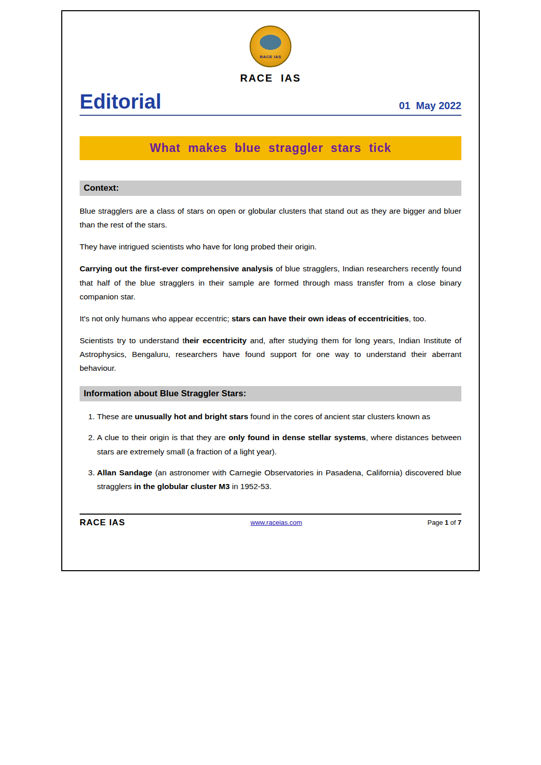RACE IAS
Editorial
01 May 2022
What makes blue straggler stars tick
Context:
Blue stragglers are a class of stars on open or globular clusters that stand out as they are bigger and bluer than the rest of the stars.
They have intrigued scientists who have for long probed their origin.
Carrying out the first-ever comprehensive analysis of blue stragglers, Indian researchers recently found that half of the blue stragglers in their sample are formed through mass transfer from a close binary companion star.
It's not only humans who appear eccentric; stars can have their own ideas of eccentricities, too.
Scientists try to understand their eccentricity and, after studying them for long years, Indian Institute of Astrophysics, Bengaluru, researchers have found support for one way to understand their aberrant behaviour.
Information about Blue Straggler Stars:
These are unusually hot and bright stars found in the cores of ancient star clusters known as
A clue to their origin is that they are only found in dense stellar systems, where distances between stars are extremely small (a fraction of a light year).
Allan Sandage (an astronomer with Carnegie Observatories in Pasadena, California) discovered blue stragglers in the globular cluster M3 in 1952-53.
RACE IAS
www.raceias.com
Page 1 of 7